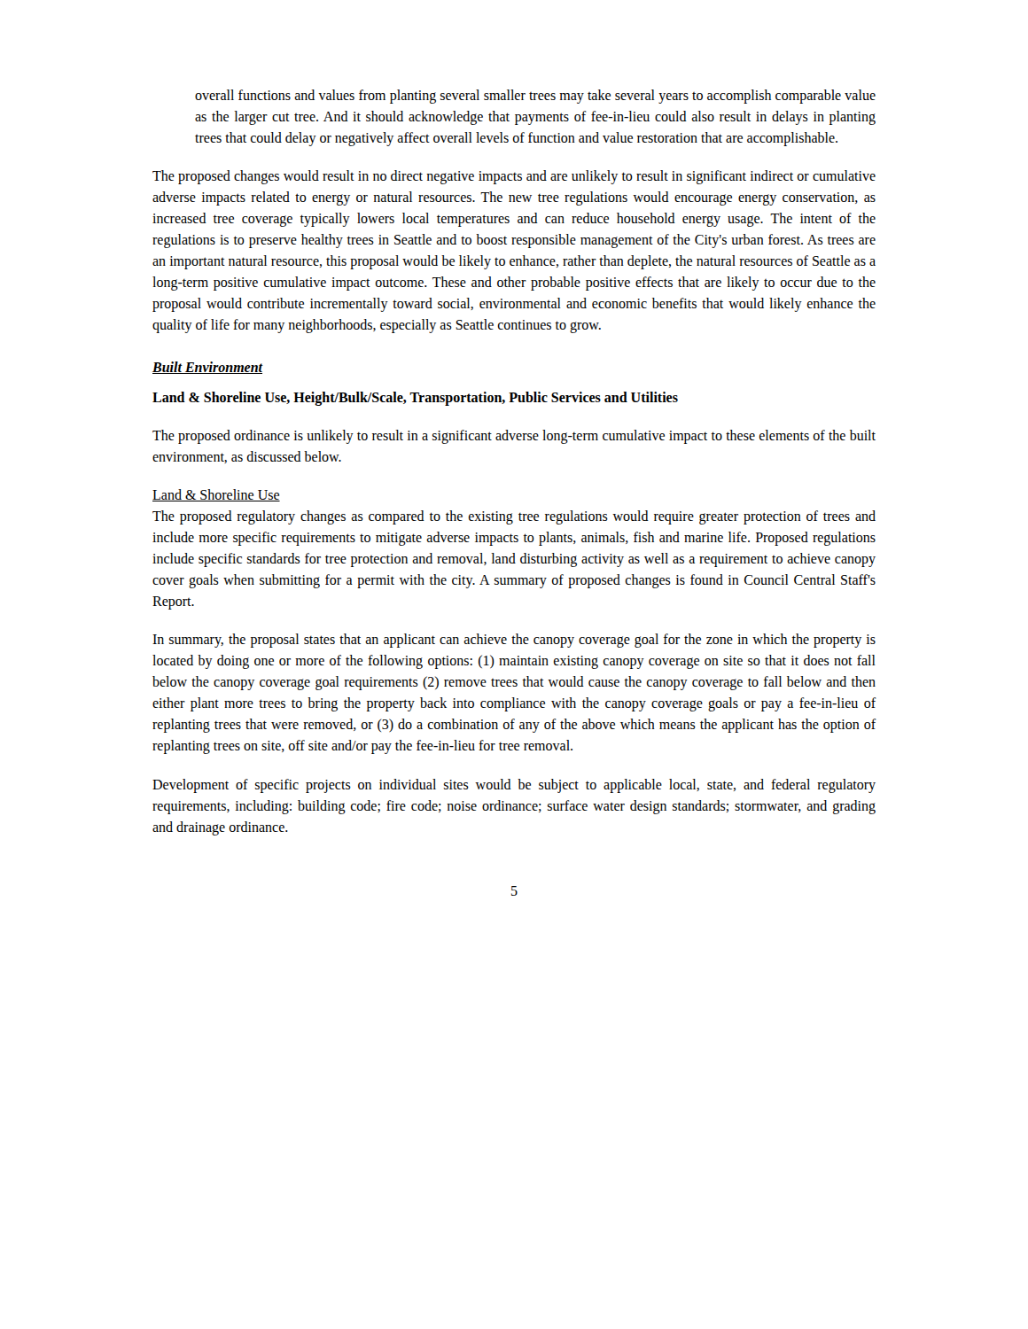overall functions and values from planting several smaller trees may take several years to accomplish comparable value as the larger cut tree. And it should acknowledge that payments of fee-in-lieu could also result in delays in planting trees that could delay or negatively affect overall levels of function and value restoration that are accomplishable.
The proposed changes would result in no direct negative impacts and are unlikely to result in significant indirect or cumulative adverse impacts related to energy or natural resources. The new tree regulations would encourage energy conservation, as increased tree coverage typically lowers local temperatures and can reduce household energy usage. The intent of the regulations is to preserve healthy trees in Seattle and to boost responsible management of the City's urban forest. As trees are an important natural resource, this proposal would be likely to enhance, rather than deplete, the natural resources of Seattle as a long-term positive cumulative impact outcome. These and other probable positive effects that are likely to occur due to the proposal would contribute incrementally toward social, environmental and economic benefits that would likely enhance the quality of life for many neighborhoods, especially as Seattle continues to grow.
Built Environment
Land & Shoreline Use, Height/Bulk/Scale, Transportation, Public Services and Utilities
The proposed ordinance is unlikely to result in a significant adverse long-term cumulative impact to these elements of the built environment, as discussed below.
Land & Shoreline Use
The proposed regulatory changes as compared to the existing tree regulations would require greater protection of trees and include more specific requirements to mitigate adverse impacts to plants, animals, fish and marine life. Proposed regulations include specific standards for tree protection and removal, land disturbing activity as well as a requirement to achieve canopy cover goals when submitting for a permit with the city. A summary of proposed changes is found in Council Central Staff's Report.
In summary, the proposal states that an applicant can achieve the canopy coverage goal for the zone in which the property is located by doing one or more of the following options: (1) maintain existing canopy coverage on site so that it does not fall below the canopy coverage goal requirements (2) remove trees that would cause the canopy coverage to fall below and then either plant more trees to bring the property back into compliance with the canopy coverage goals or pay a fee-in-lieu of replanting trees that were removed, or (3) do a combination of any of the above which means the applicant has the option of replanting trees on site, off site and/or pay the fee-in-lieu for tree removal.
Development of specific projects on individual sites would be subject to applicable local, state, and federal regulatory requirements, including: building code; fire code; noise ordinance; surface water design standards; stormwater, and grading and drainage ordinance.
5